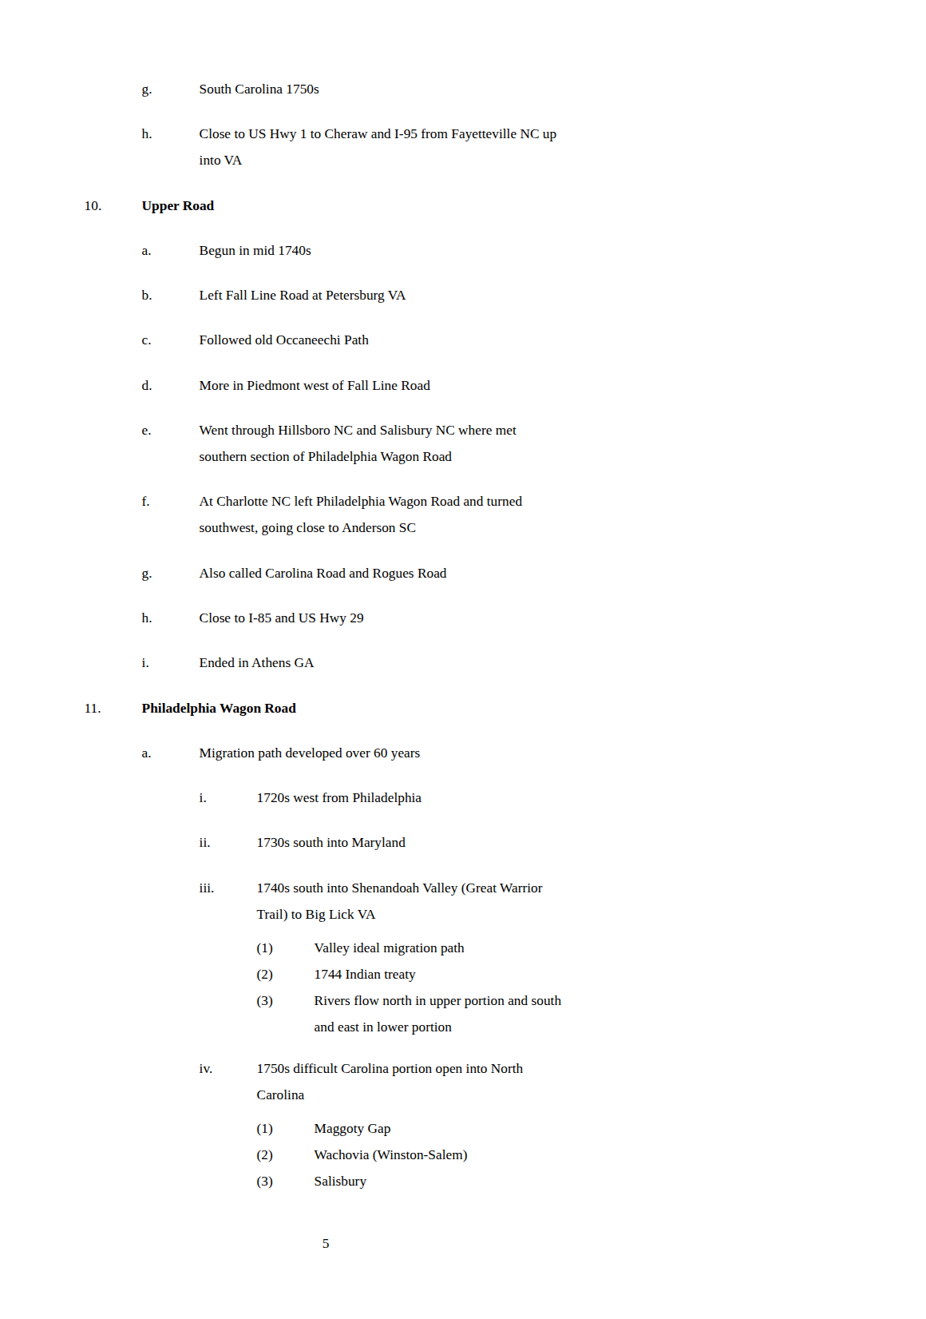g. South Carolina 1750s
h. Close to US Hwy 1 to Cheraw and I-95 from Fayetteville NC up into VA
10. Upper Road
a. Begun in mid 1740s
b. Left Fall Line Road at Petersburg VA
c. Followed old Occaneechi Path
d. More in Piedmont west of Fall Line Road
e. Went through Hillsboro NC and Salisbury NC where met southern section of Philadelphia Wagon Road
f. At Charlotte NC left Philadelphia Wagon Road and turned southwest, going close to Anderson SC
g. Also called Carolina Road and Rogues Road
h. Close to I-85 and US Hwy 29
i. Ended in Athens GA
11. Philadelphia Wagon Road
a. Migration path developed over 60 years
i. 1720s west from Philadelphia
ii. 1730s south into Maryland
iii. 1740s south into Shenandoah Valley (Great Warrior Trail) to Big Lick VA
(1) Valley ideal migration path
(2) 1744 Indian treaty
(3) Rivers flow north in upper portion and south and east in lower portion
iv. 1750s difficult Carolina portion open into North Carolina
(1) Maggoty Gap
(2) Wachovia (Winston-Salem)
(3) Salisbury
5